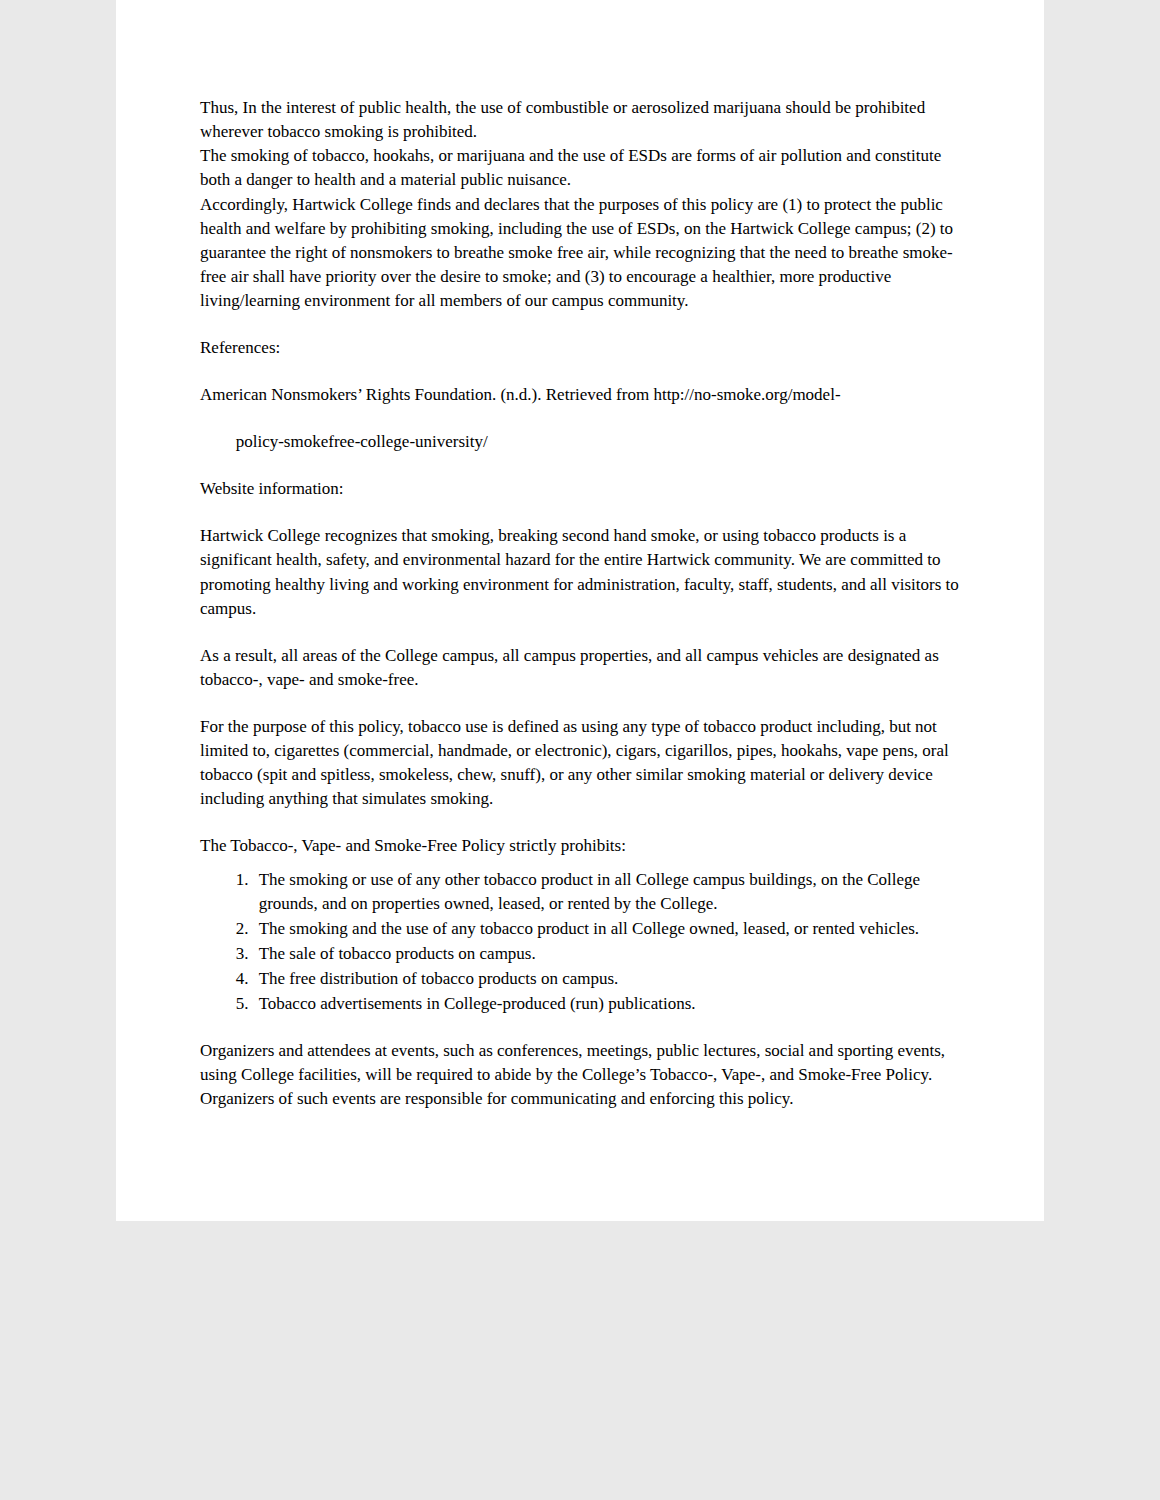Thus, In the interest of public health, the use of combustible or aerosolized marijuana should be prohibited wherever tobacco smoking is prohibited.
The smoking of tobacco, hookahs, or marijuana and the use of ESDs are forms of air pollution and constitute both a danger to health and a material public nuisance.
Accordingly, Hartwick College finds and declares that the purposes of this policy are (1) to protect the public health and welfare by prohibiting smoking, including the use of ESDs, on the Hartwick College campus; (2) to guarantee the right of nonsmokers to breathe smoke free air, while recognizing that the need to breathe smoke-free air shall have priority over the desire to smoke; and (3) to encourage a healthier, more productive living/learning environment for all members of our campus community.
References:
American Nonsmokers’ Rights Foundation. (n.d.). Retrieved from http://no-smoke.org/model-
policy-smokefree-college-university/
Website information:
Hartwick College recognizes that smoking, breaking second hand smoke, or using tobacco products is a significant health, safety, and environmental hazard for the entire Hartwick community. We are committed to promoting healthy living and working environment for administration, faculty, staff, students, and all visitors to campus.
As a result, all areas of the College campus, all campus properties, and all campus vehicles are designated as tobacco-, vape- and smoke-free.
For the purpose of this policy, tobacco use is defined as using any type of tobacco product including, but not limited to, cigarettes (commercial, handmade, or electronic), cigars, cigarillos, pipes, hookahs, vape pens, oral tobacco (spit and spitless, smokeless, chew, snuff), or any other similar smoking material or delivery device including anything that simulates smoking.
The Tobacco-, Vape- and Smoke-Free Policy strictly prohibits:
The smoking or use of any other tobacco product in all College campus buildings, on the College grounds, and on properties owned, leased, or rented by the College.
The smoking and the use of any tobacco product in all College owned, leased, or rented vehicles.
The sale of tobacco products on campus.
The free distribution of tobacco products on campus.
Tobacco advertisements in College-produced (run) publications.
Organizers and attendees at events, such as conferences, meetings, public lectures, social and sporting events, using College facilities, will be required to abide by the College’s Tobacco-, Vape-, and Smoke-Free Policy. Organizers of such events are responsible for communicating and enforcing this policy.